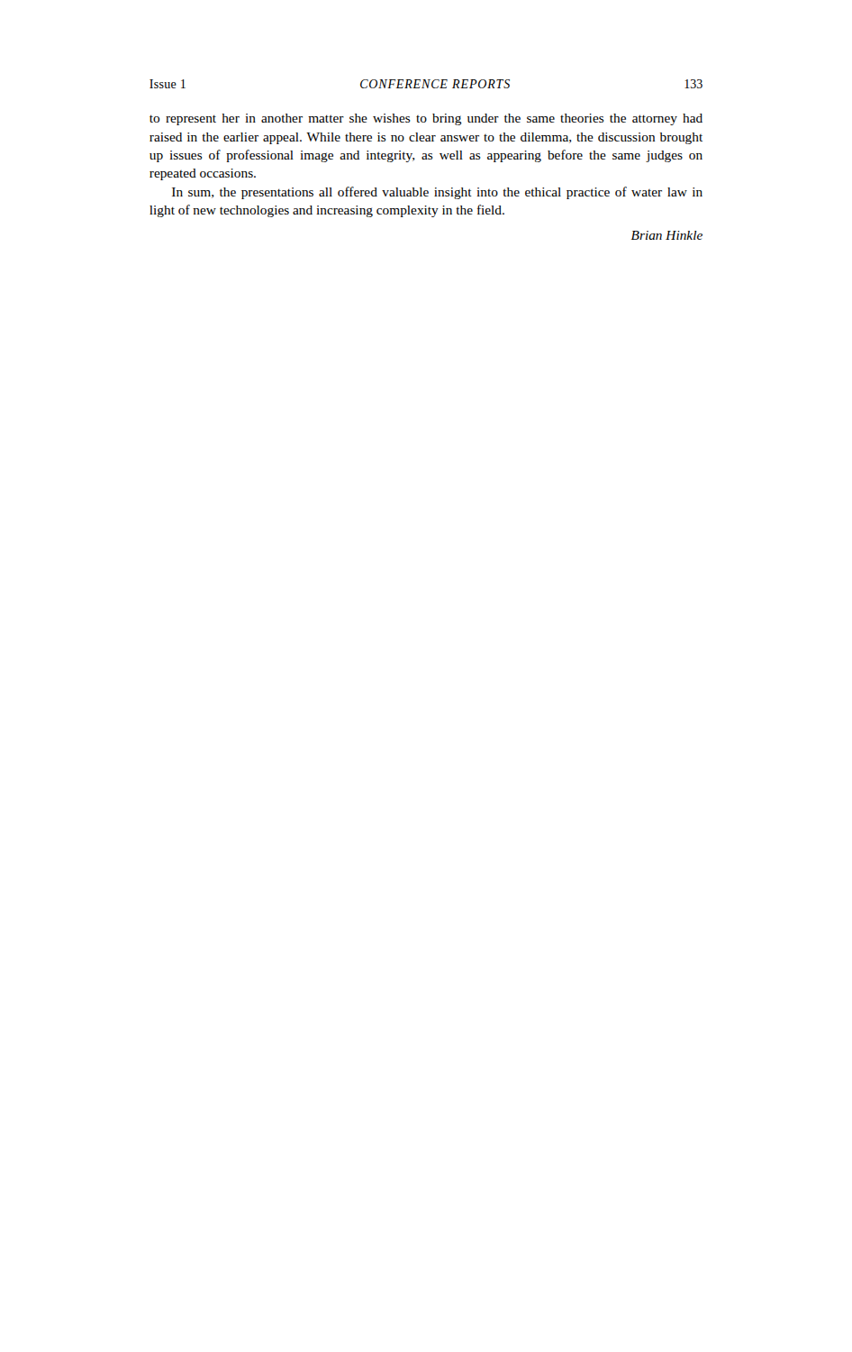Issue 1 CONFERENCE REPORTS 133
to represent her in another matter she wishes to bring under the same theories the attorney had raised in the earlier appeal. While there is no clear answer to the dilemma, the discussion brought up issues of professional image and integrity, as well as appearing before the same judges on repeated occasions.
In sum, the presentations all offered valuable insight into the ethical practice of water law in light of new technologies and increasing complexity in the field.
Brian Hinkle